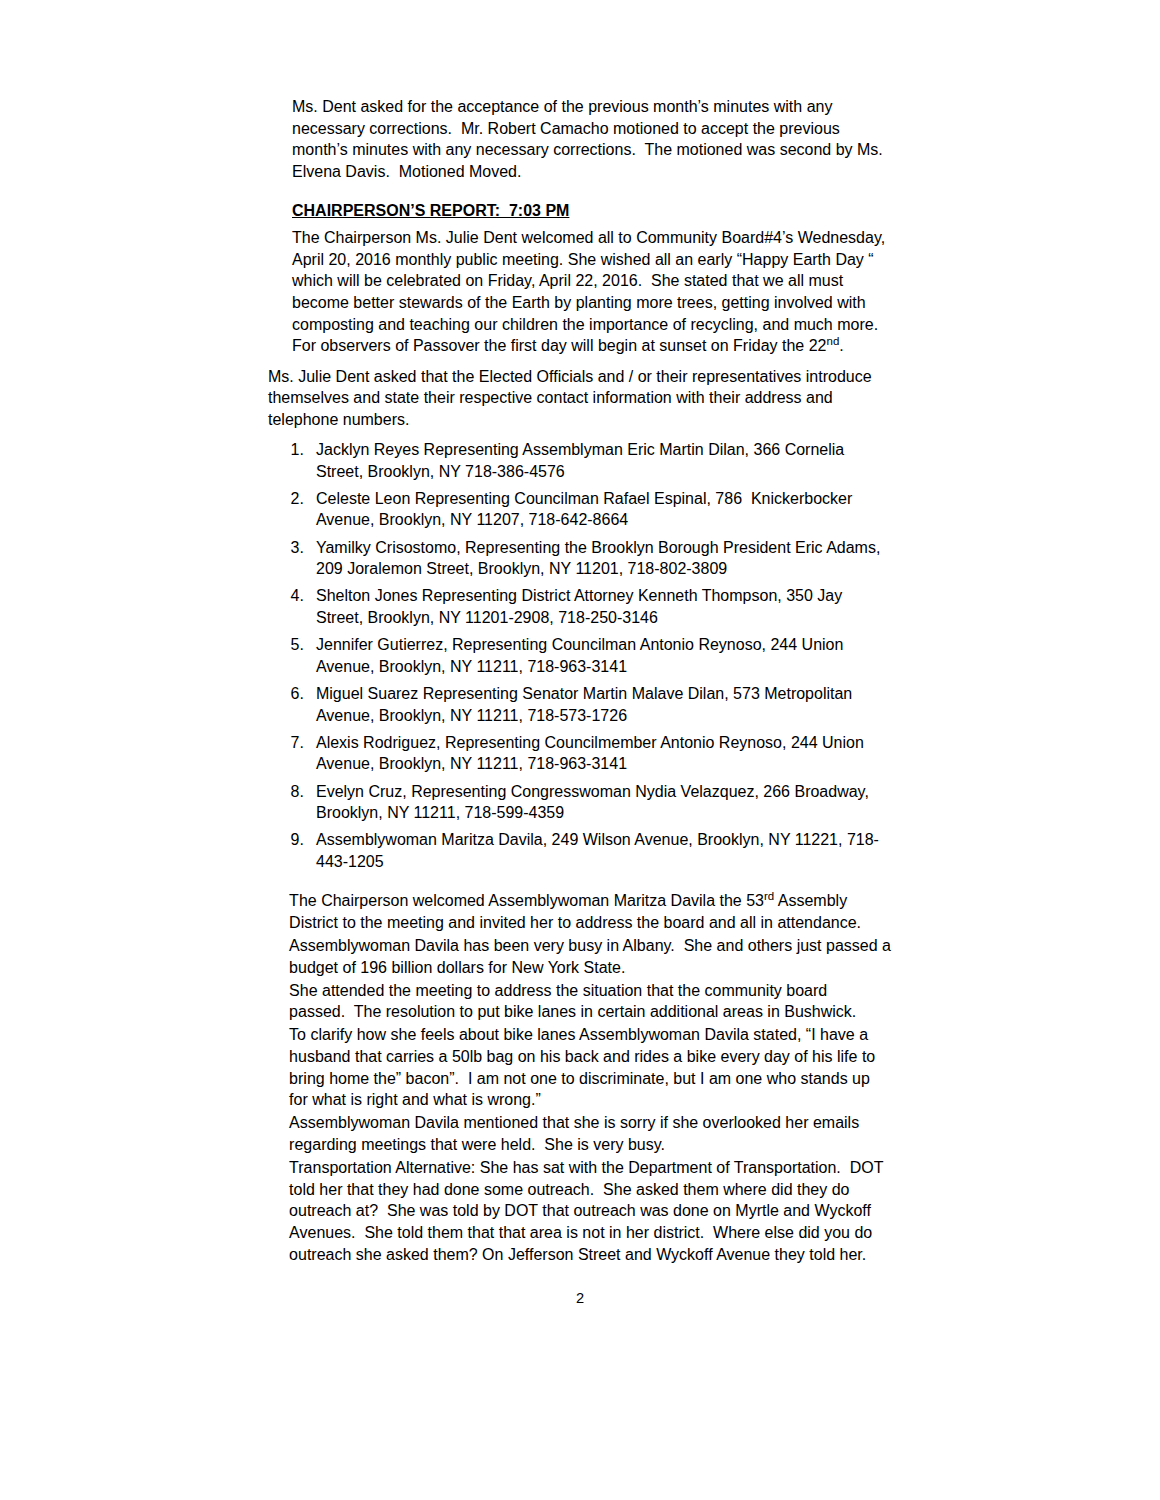Ms. Dent asked for the acceptance of the previous month’s minutes with any necessary corrections. Mr. Robert Camacho motioned to accept the previous month’s minutes with any necessary corrections. The motioned was second by Ms. Elvena Davis. Motioned Moved.
CHAIRPERSON’S REPORT: 7:03 PM
The Chairperson Ms. Julie Dent welcomed all to Community Board#4’s Wednesday, April 20, 2016 monthly public meeting. She wished all an early “Happy Earth Day “ which will be celebrated on Friday, April 22, 2016. She stated that we all must become better stewards of the Earth by planting more trees, getting involved with composting and teaching our children the importance of recycling, and much more. For observers of Passover the first day will begin at sunset on Friday the 22nd.
Ms. Julie Dent asked that the Elected Officials and / or their representatives introduce themselves and state their respective contact information with their address and telephone numbers.
Jacklyn Reyes Representing Assemblyman Eric Martin Dilan, 366 Cornelia Street, Brooklyn, NY 718-386-4576
Celeste Leon Representing Councilman Rafael Espinal, 786 Knickerbocker Avenue, Brooklyn, NY 11207, 718-642-8664
Yamilky Crisostomo, Representing the Brooklyn Borough President Eric Adams, 209 Joralemon Street, Brooklyn, NY 11201, 718-802-3809
Shelton Jones Representing District Attorney Kenneth Thompson, 350 Jay Street, Brooklyn, NY 11201-2908, 718-250-3146
Jennifer Gutierrez, Representing Councilman Antonio Reynoso, 244 Union Avenue, Brooklyn, NY 11211, 718-963-3141
Miguel Suarez Representing Senator Martin Malave Dilan, 573 Metropolitan Avenue, Brooklyn, NY 11211, 718-573-1726
Alexis Rodriguez, Representing Councilmember Antonio Reynoso, 244 Union Avenue, Brooklyn, NY 11211, 718-963-3141
Evelyn Cruz, Representing Congresswoman Nydia Velazquez, 266 Broadway, Brooklyn, NY 11211, 718-599-4359
Assemblywoman Maritza Davila, 249 Wilson Avenue, Brooklyn, NY 11221, 718-443-1205
The Chairperson welcomed Assemblywoman Maritza Davila the 53rd Assembly District to the meeting and invited her to address the board and all in attendance.
Assemblywoman Davila has been very busy in Albany. She and others just passed a budget of 196 billion dollars for New York State.
She attended the meeting to address the situation that the community board passed. The resolution to put bike lanes in certain additional areas in Bushwick.
To clarify how she feels about bike lanes Assemblywoman Davila stated, “I have a husband that carries a 50lb bag on his back and rides a bike every day of his life to bring home the” bacon”. I am not one to discriminate, but I am one who stands up for what is right and what is wrong.”
Assemblywoman Davila mentioned that she is sorry if she overlooked her emails regarding meetings that were held. She is very busy.
Transportation Alternative: She has sat with the Department of Transportation. DOT told her that they had done some outreach. She asked them where did they do outreach at? She was told by DOT that outreach was done on Myrtle and Wyckoff Avenues. She told them that that area is not in her district. Where else did you do outreach she asked them? On Jefferson Street and Wyckoff Avenue they told her.
2